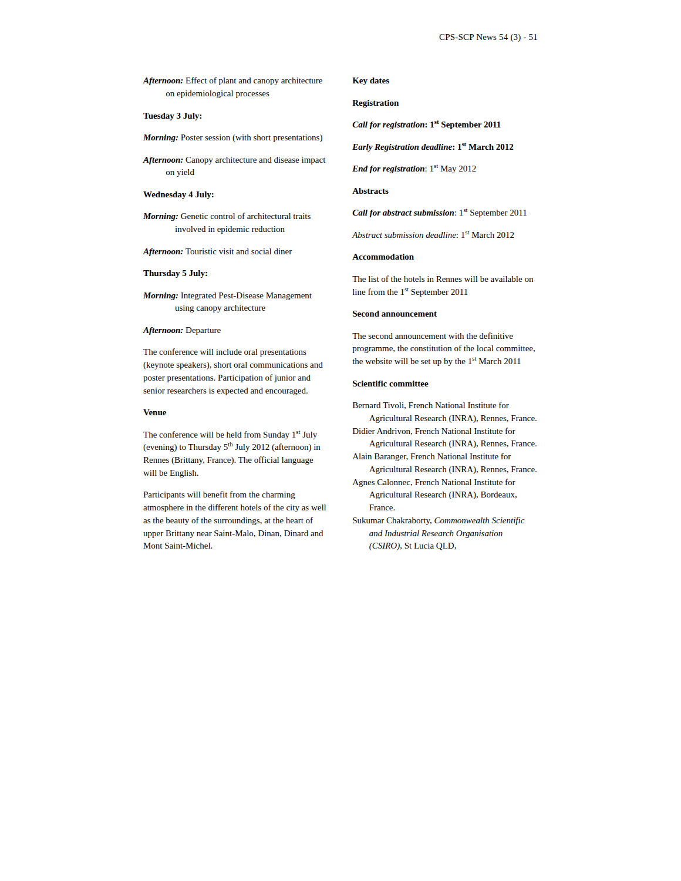CPS-SCP News 54 (3) - 51
Afternoon: Effect of plant and canopy architecture on epidemiological processes
Tuesday 3 July:
Morning: Poster session (with short presentations)
Afternoon: Canopy architecture and disease impact on yield
Wednesday 4 July:
Morning: Genetic control of architectural traits involved in epidemic reduction
Afternoon: Touristic visit and social diner
Thursday 5 July:
Morning: Integrated Pest-Disease Management using canopy architecture
Afternoon: Departure
The conference will include oral presentations (keynote speakers), short oral communications and poster presentations. Participation of junior and senior researchers is expected and encouraged.
Venue
The conference will be held from Sunday 1st July (evening) to Thursday 5th July 2012 (afternoon) in Rennes (Brittany, France). The official language will be English.
Participants will benefit from the charming atmosphere in the different hotels of the city as well as the beauty of the surroundings, at the heart of upper Brittany near Saint-Malo, Dinan, Dinard and Mont Saint-Michel.
Key dates
Registration
Call for registration: 1st September 2011
Early Registration deadline: 1st March 2012
End for registration: 1st May 2012
Abstracts
Call for abstract submission: 1st September 2011
Abstract submission deadline: 1st March 2012
Accommodation
The list of the hotels in Rennes will be available on line from the 1st September 2011
Second announcement
The second announcement with the definitive programme, the constitution of the local committee, the website will be set up by the 1st March 2011
Scientific committee
Bernard Tivoli, French National Institute for Agricultural Research (INRA), Rennes, France.
Didier Andrivon, French National Institute for Agricultural Research (INRA), Rennes, France.
Alain Baranger, French National Institute for Agricultural Research (INRA), Rennes, France.
Agnes Calonnec, French National Institute for Agricultural Research (INRA), Bordeaux, France.
Sukumar Chakraborty, Commonwealth Scientific and Industrial Research Organisation (CSIRO), St Lucia QLD,